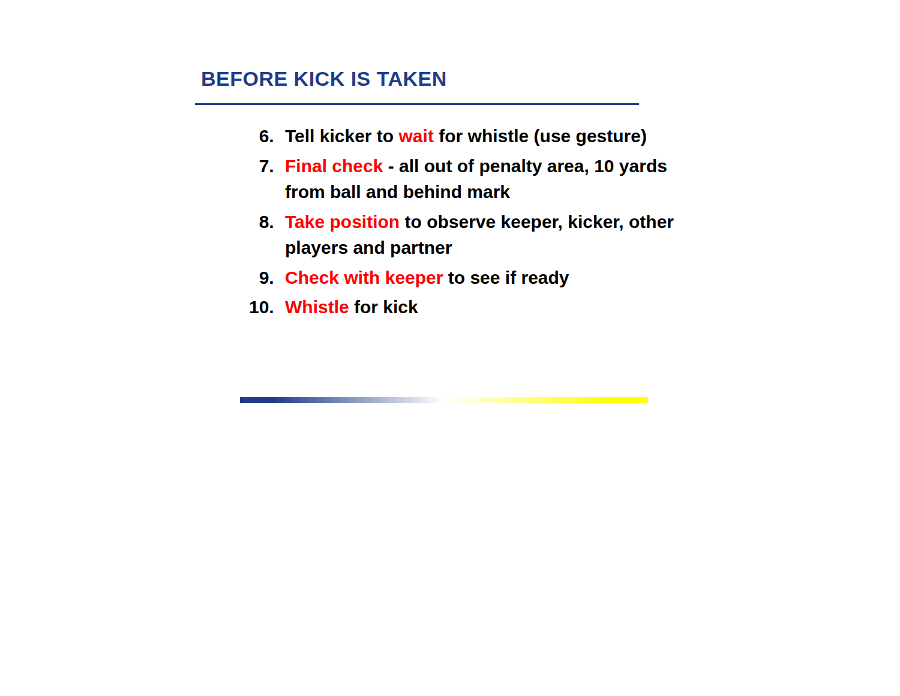BEFORE KICK IS TAKEN
Tell kicker to wait for whistle (use gesture)
Final check - all out of penalty area, 10 yards from ball and behind mark
Take position to observe keeper, kicker, other players and partner
Check with keeper to see if ready
Whistle for kick